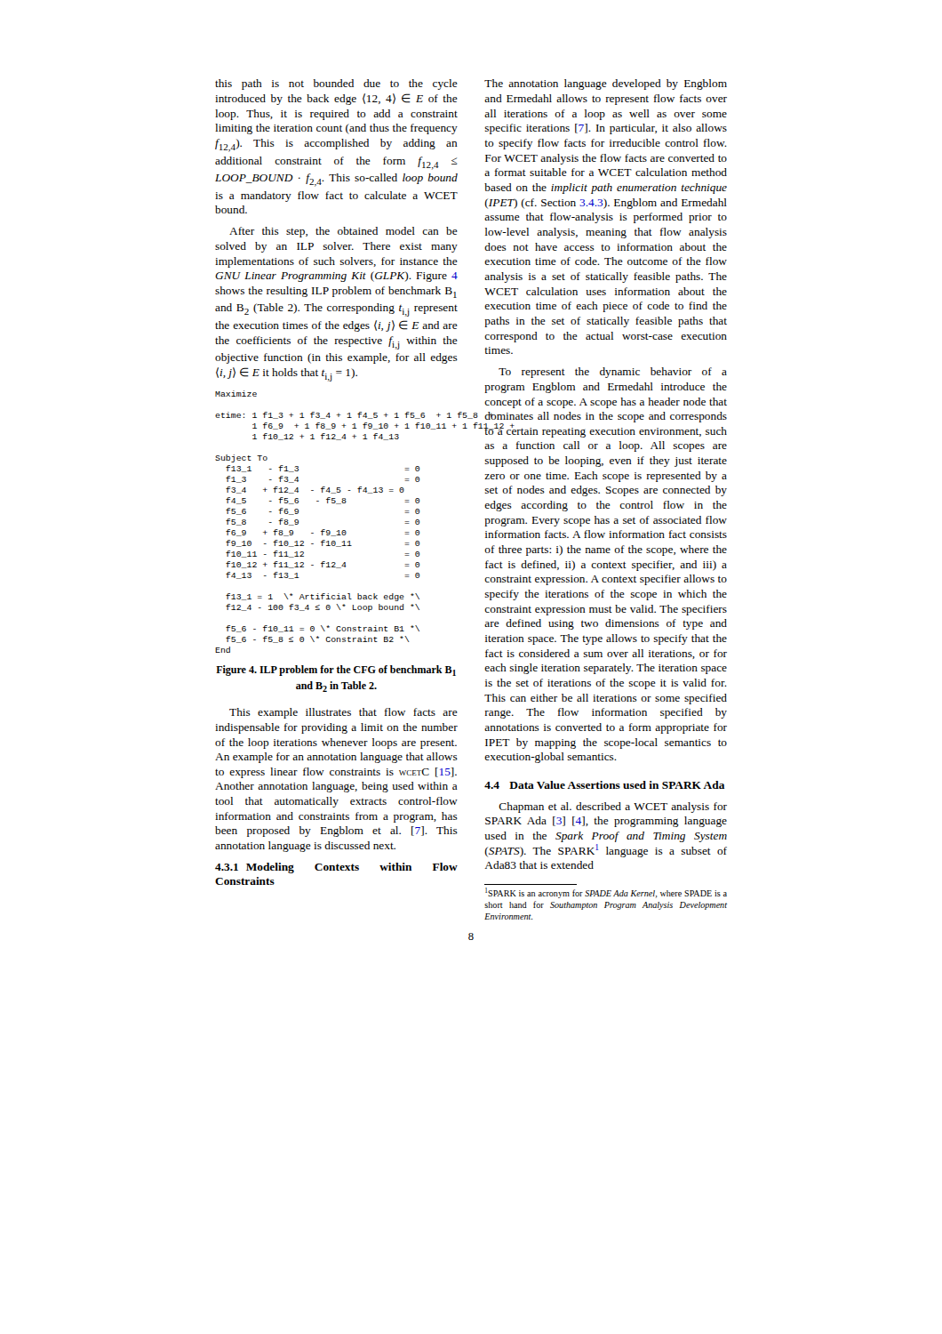this path is not bounded due to the cycle introduced by the back edge ⟨12, 4⟩ ∈ E of the loop. Thus, it is required to add a constraint limiting the iteration count (and thus the frequency f12,4). This is accomplished by adding an additional constraint of the form f12,4 ≤ LOOP_BOUND · f2,4. This so-called loop bound is a mandatory flow fact to calculate a WCET bound.
After this step, the obtained model can be solved by an ILP solver. There exist many implementations of such solvers, for instance the GNU Linear Programming Kit (GLPK). Figure 4 shows the resulting ILP problem of benchmark B1 and B2 (Table 2). The corresponding ti,j represent the execution times of the edges ⟨i, j⟩ ∈ E and are the coefficients of the respective fi,j within the objective function (in this example, for all edges ⟨i, j⟩ ∈ E it holds that ti,j = 1).
Maximize etime: 1 f1_3 + 1 f3_4 + 1 f4_5 + 1 f5_6 + 1 f5_8 + 1 f6_9 + 1 f8_9 + 1 f9_10 + 1 f10_11 + 1 f11_12 + 1 f10_12 + 1 f12_4 + 1 f4_13 Subject To f13_1 - f1_3 = 0 f1_3 - f3_4 = 0 f3_4 + f12_4 - f4_5 - f4_13 = 0 f4_5 - f5_6 - f5_8 = 0 f5_6 - f6_9 = 0 f5_8 - f8_9 = 0 f6_9 + f8_9 - f9_10 = 0 f9_10 - f10_12 - f10_11 = 0 f10_11 - f11_12 = 0 f10_12 + f11_12 - f12_4 = 0 f4_13 - f13_1 = 0 f13_1 = 1 \* Artificial back edge *\ f12_4 - 100 f3_4 ≤ 0 \* Loop bound *\ f5_6 - f10_11 = 0 \* Constraint B1 *\ f5_6 - f5_8 ≤ 0 \* Constraint B2 *\ End
Figure 4. ILP problem for the CFG of benchmark B1 and B2 in Table 2.
This example illustrates that flow facts are indispensable for providing a limit on the number of the loop iterations whenever loops are present. An example for an annotation language that allows to express linear flow constraints is wcetC [15]. Another annotation language, being used within a tool that automatically extracts control-flow information and constraints from a program, has been proposed by Engblom et al. [7]. This annotation language is discussed next.
4.3.1 Modeling Contexts within Flow Constraints
The annotation language developed by Engblom and Ermedahl allows to represent flow facts over all iterations of a loop as well as over some specific iterations [7]. In particular, it also allows to specify flow facts for irreducible control flow. For WCET analysis the flow facts are converted to a format suitable for a WCET calculation method based on the implicit path enumeration technique (IPET) (cf. Section 3.4.3). Engblom and Ermedahl assume that flow-analysis is performed prior to low-level analysis, meaning that flow analysis does not have access to information about the execution time of code. The outcome of the flow analysis is a set of statically feasible paths. The WCET calculation uses information about the execution time of each piece of code to find the paths in the set of statically feasible paths that correspond to the actual worst-case execution times.
To represent the dynamic behavior of a program Engblom and Ermedahl introduce the concept of a scope. A scope has a header node that dominates all nodes in the scope and corresponds to a certain repeating execution environment, such as a function call or a loop. All scopes are supposed to be looping, even if they just iterate zero or one time. Each scope is represented by a set of nodes and edges. Scopes are connected by edges according to the control flow in the program. Every scope has a set of associated flow information facts. A flow information fact consists of three parts: i) the name of the scope, where the fact is defined, ii) a context specifier, and iii) a constraint expression. A context specifier allows to specify the iterations of the scope in which the constraint expression must be valid. The specifiers are defined using two dimensions of type and iteration space. The type allows to specify that the fact is considered a sum over all iterations, or for each single iteration separately. The iteration space is the set of iterations of the scope it is valid for. This can either be all iterations or some specified range. The flow information specified by annotations is converted to a form appropriate for IPET by mapping the scope-local semantics to execution-global semantics.
4.4 Data Value Assertions used in SPARK Ada
Chapman et al. described a WCET analysis for SPARK Ada [3] [4], the programming language used in the Spark Proof and Timing System (SPATS). The SPARK1 language is a subset of Ada83 that is extended
1SPARK is an acronym for SPADE Ada Kernel, where SPADE is a short hand for Southampton Program Analysis Development Environment.
8